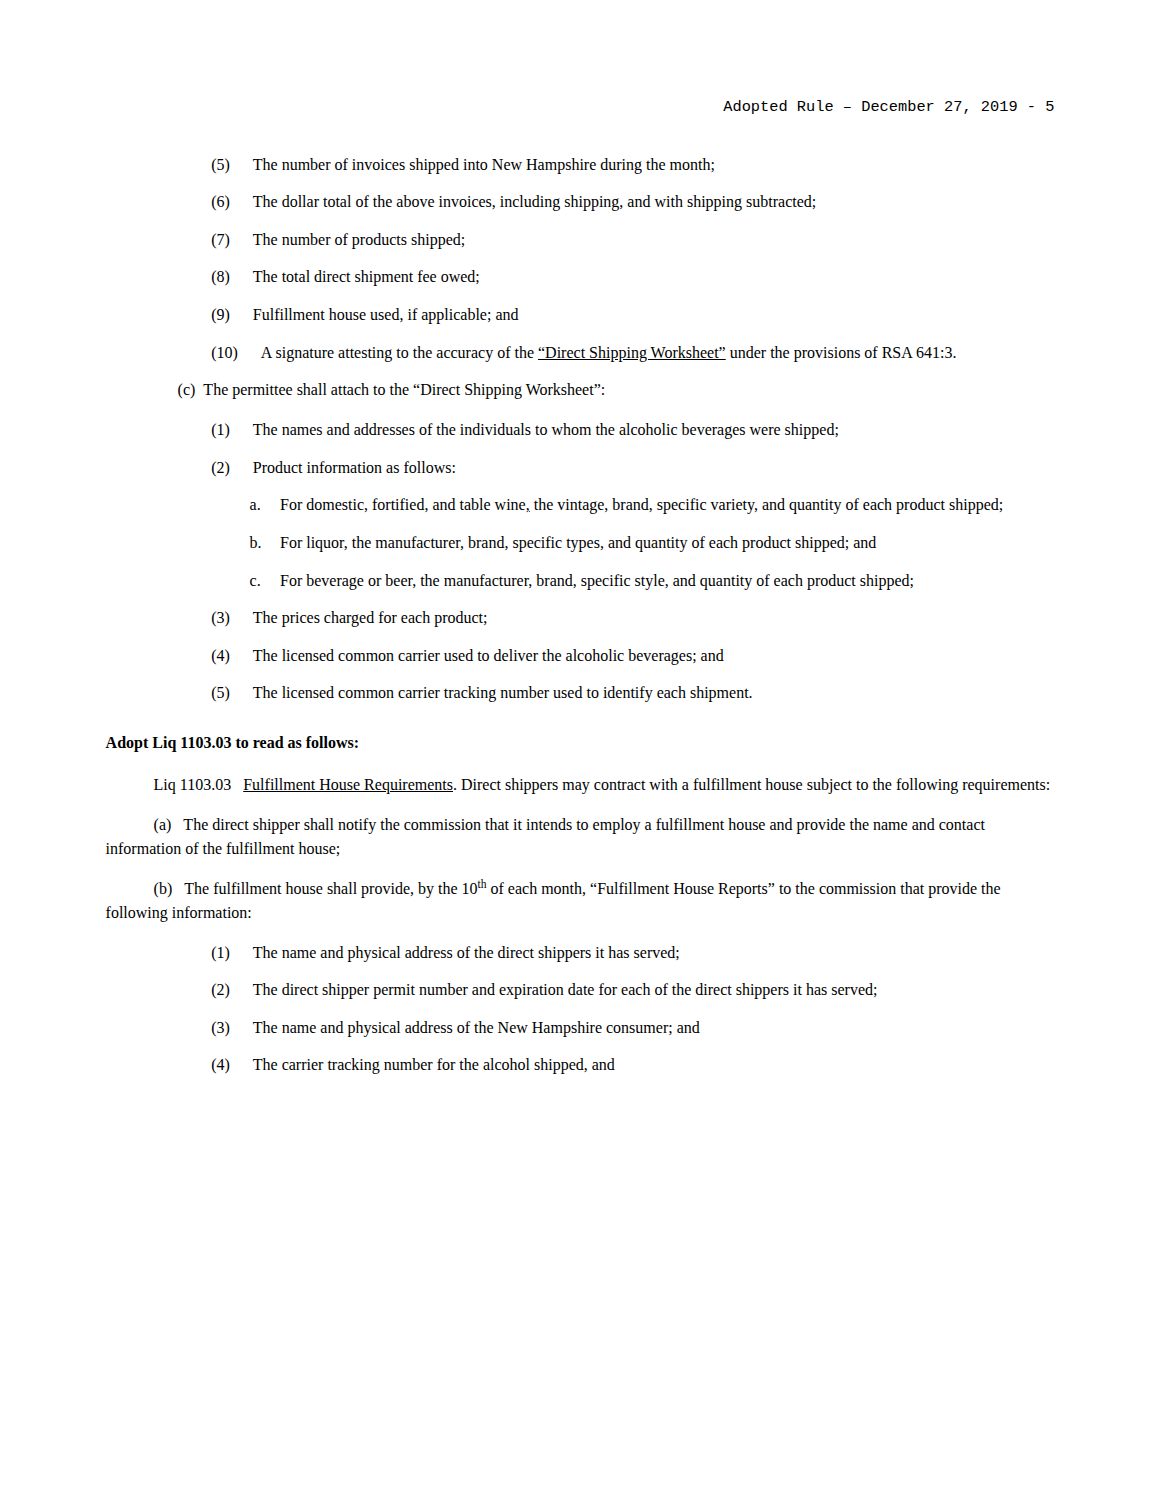Adopted Rule – December 27, 2019 - 5
(5) The number of invoices shipped into New Hampshire during the month;
(6) The dollar total of the above invoices, including shipping, and with shipping subtracted;
(7) The number of products shipped;
(8) The total direct shipment fee owed;
(9) Fulfillment house used, if applicable; and
(10) A signature attesting to the accuracy of the “Direct Shipping Worksheet” under the provisions of RSA 641:3.
(c) The permittee shall attach to the “Direct Shipping Worksheet”:
(1) The names and addresses of the individuals to whom the alcoholic beverages were shipped;
(2) Product information as follows:
a. For domestic, fortified, and table wine, the vintage, brand, specific variety, and quantity of each product shipped;
b. For liquor, the manufacturer, brand, specific types, and quantity of each product shipped; and
c. For beverage or beer, the manufacturer, brand, specific style, and quantity of each product shipped;
(3) The prices charged for each product;
(4) The licensed common carrier used to deliver the alcoholic beverages; and
(5) The licensed common carrier tracking number used to identify each shipment.
Adopt Liq 1103.03 to read as follows:
Liq 1103.03 Fulfillment House Requirements. Direct shippers may contract with a fulfillment house subject to the following requirements:
(a) The direct shipper shall notify the commission that it intends to employ a fulfillment house and provide the name and contact information of the fulfillment house;
(b) The fulfillment house shall provide, by the 10th of each month, “Fulfillment House Reports” to the commission that provide the following information:
(1) The name and physical address of the direct shippers it has served;
(2) The direct shipper permit number and expiration date for each of the direct shippers it has served;
(3) The name and physical address of the New Hampshire consumer; and
(4) The carrier tracking number for the alcohol shipped, and